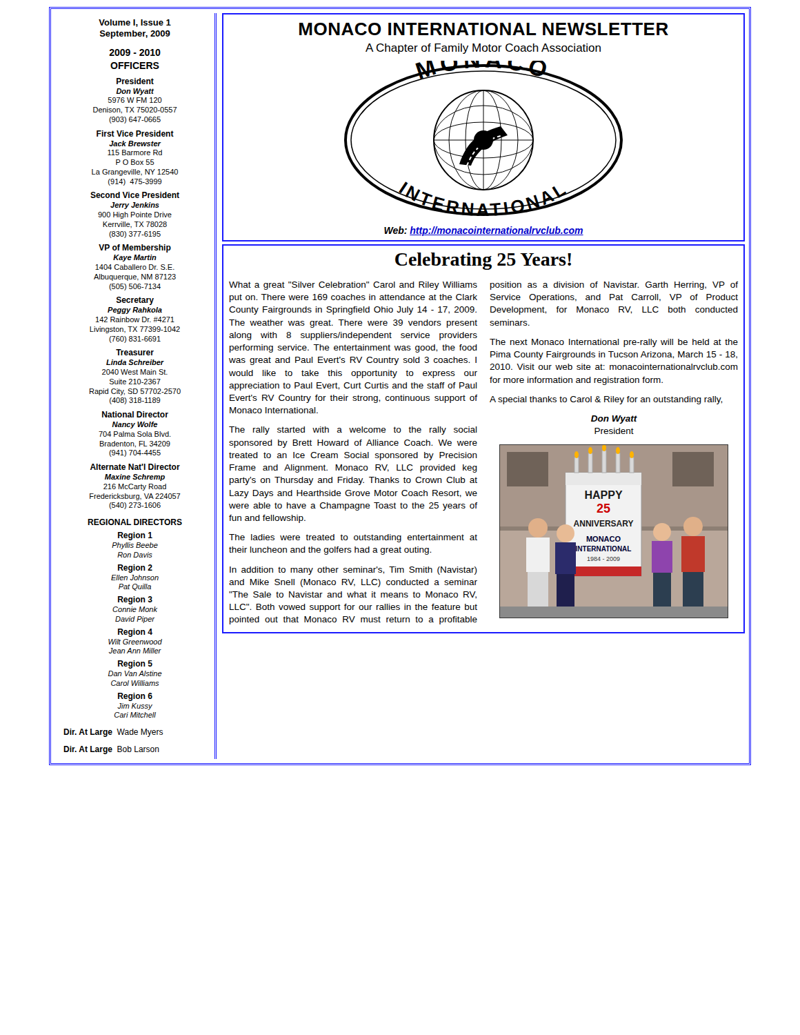Volume I, Issue 1
September, 2009
2009 - 2010
OFFICERS
President
Don Wyatt
5976 W FM 120
Denison, TX 75020-0557
(903) 647-0665
First Vice President
Jack Brewster
115 Barmore Rd
P O Box 55
La Grangeville, NY 12540
(914) 475-3999
Second Vice President
Jerry Jenkins
900 High Pointe Drive
Kerrville, TX 78028
(830) 377-6195
VP of Membership
Kaye Martin
1404 Caballero Dr. S.E.
Albuquerque, NM 87123
(505) 506-7134
Secretary
Peggy Rahkola
142 Rainbow Dr. #4271
Livingston, TX 77399-1042
(760) 831-6691
Treasurer
Linda Schreiber
2040 West Main St.
Suite 210-2367
Rapid City, SD 57702-2570
(408) 318-1189
National Director
Nancy Wolfe
704 Palma Sola Blvd.
Bradenton, FL 34209
(941) 704-4455
Alternate Nat'l Director
Maxine Schremp
216 McCarty Road
Fredericksburg, VA 224057
(540) 273-1606
REGIONAL DIRECTORS
Region 1
Phyllis Beebe
Ron Davis
Region 2
Ellen Johnson
Pat Quilla
Region 3
Connie Monk
David Piper
Region 4
Wilt Greenwood
Jean Ann Miller
Region 5
Dan Van Alstine
Carol Williams
Region 6
Jim Kussy
Cari Mitchell
Dir. At Large Wade Myers
Dir. At Large Bob Larson
MONACO INTERNATIONAL NEWSLETTER
A Chapter of Family Motor Coach Association
MONACO INTERNATIONAL
Web: http://monacointernationalrvclub.com
Celebrating 25 Years!
What a great "Silver Celebration" Carol and Riley Williams put on. There were 169 coaches in attendance at the Clark County Fairgrounds in Springfield Ohio July 14 - 17, 2009. The weather was great. There were 39 vendors present along with 8 suppliers/independent service providers performing service. The entertainment was good, the food was great and Paul Evert's RV Country sold 3 coaches. I would like to take this opportunity to express our appreciation to Paul Evert, Curt Curtis and the staff of Paul Evert's RV Country for their strong, continuous support of Monaco International.
The rally started with a welcome to the rally social sponsored by Brett Howard of Alliance Coach. We were treated to an Ice Cream Social sponsored by Precision Frame and Alignment. Monaco RV, LLC provided keg party's on Thursday and Friday. Thanks to Crown Club at Lazy Days and Hearthside Grove Motor Coach Resort, we were able to have a Champagne Toast to the 25 years of fun and fellowship.
The ladies were treated to outstanding entertainment at their luncheon and the golfers had a great outing.
In addition to many other seminar's, Tim Smith (Navistar) and Mike Snell (Monaco RV, LLC) conducted a seminar "The Sale to Navistar and what it means to Monaco RV, LLC". Both vowed support for our rallies in the feature but pointed out that Monaco RV must return to a profitable position as a division of Navistar. Garth Herring, VP of Service Operations, and Pat Carroll, VP of Product Development, for Monaco RV, LLC both conducted seminars.
The next Monaco International pre-rally will be held at the Pima County Fairgrounds in Tucson Arizona, March 15 - 18, 2010. Visit our web site at: monacointernationalrvclub.com for more information and registration form.
A special thanks to Carol & Riley for an outstanding rally,
Don WyattPresident
HAPPY 25 ANNIVERSARY MONACO INTERNATIONAL 1984 - 2009